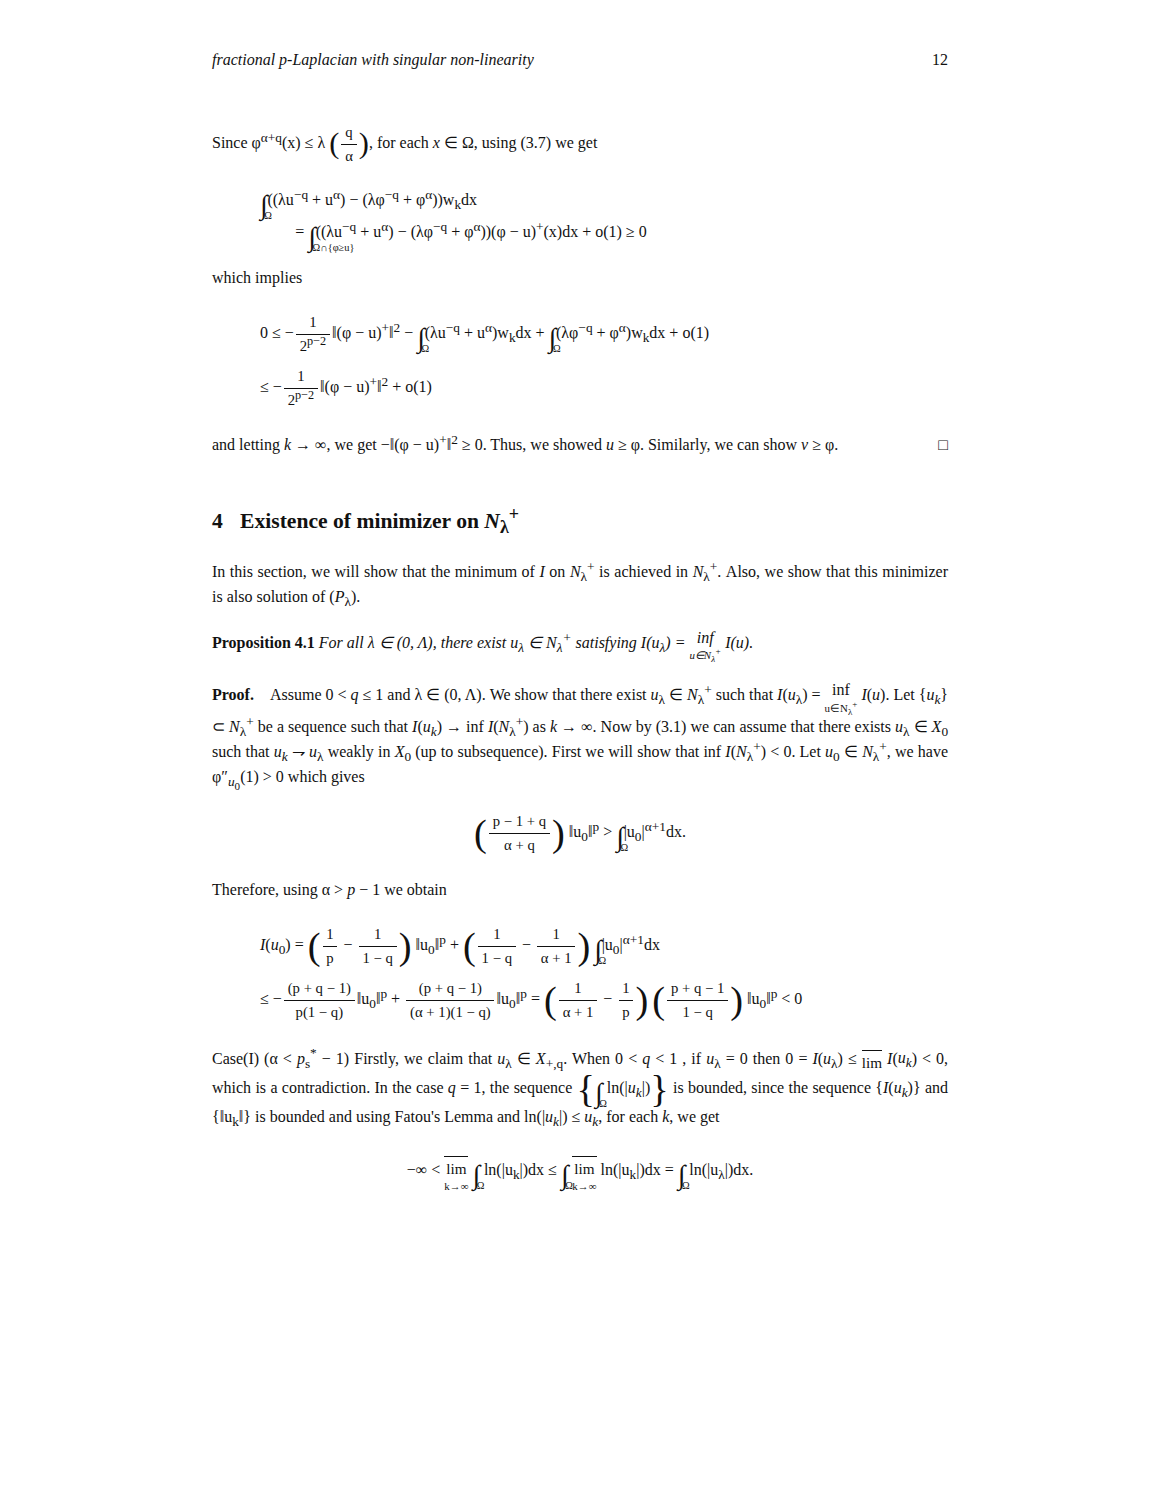fractional p-Laplacian with singular non-linearity 12
Since φα+q(x) ≤ λ (qα), for each x ∈ Ω, using (3.7) we get
∫Ω((λu−q + uα) − (λφ−q + φα))wkdx = ∫Ω∩{φ≥u}((λu−q + uα) − (λφ−q + φα))(φ − u)+(x)dx + o(1) ≥ 0
which implies
0 ≤ −12p−2‖(φ − u)+‖2 − ∫Ω(λu−q + uα)wkdx + ∫Ω(λφ−q + φα)wkdx + o(1) ≤ −12p−2‖(φ − u)+‖2 + o(1)
and letting k → ∞, we get −‖(φ − u)+‖2 ≥ 0. Thus, we showed u ≥ φ. Similarly, we can show v ≥ φ. □
4 Existence of minimizer on Nλ+
In this section, we will show that the minimum of I on Nλ+ is achieved in Nλ+. Also, we show that this minimizer is also solution of (Pλ).
Proposition 4.1 For all λ ∈ (0, Λ), there exist uλ ∈ Nλ+ satisfying I(uλ) = infu∈Nλ+ I(u).
Proof. Assume 0 < q ≤ 1 and λ ∈ (0, Λ). We show that there exist uλ ∈ Nλ+ such that I(uλ) = infu∈Nλ+ I(u). Let {uk} ⊂ Nλ+ be a sequence such that I(uk) → inf I(Nλ+) as k → ∞. Now by (3.1) we can assume that there exists uλ ∈ X0 such that uk ⇁ uλ weakly in X0 (up to subsequence). First we will show that inf I(Nλ+) < 0. Let u0 ∈ Nλ+, we have φ″u0(1) > 0 which gives
(p − 1 + q α + q) ‖u0‖p > ∫Ω|u0|α+1dx.
Therefore, using α > p − 1 we obtain
I(u0) = (1 p − 11 − q) ‖u0‖p + (11 − q − 1 α + 1) ∫Ω|u0|α+1dx ≤ −(p + q − 1) p(1 − q)‖u0‖p + (p + q − 1)(α + 1)(1 − q)‖u0‖p = (1 α + 1 − 1 p) (p + q − 11 − q) ‖u0‖p < 0
Case(I) (α < ps* − 1) Firstly, we claim that uλ ∈ X+,q. When 0 < q < 1 , if uλ = 0 then 0 = I(uλ) ≤ lim I(uk) < 0, which is a contradiction. In the case q = 1, the sequence {∫Ω ln(|uk|)} is bounded, since the sequence {I(uk)} and {‖uk‖} is bounded and using Fatou's Lemma and ln(|uk|) ≤ uk, for each k, we get
−∞ < limk→∞ ∫Ω ln(|uk|)dx ≤ ∫Ω limk→∞ ln(|uk|)dx = ∫Ω ln(|uλ|)dx.